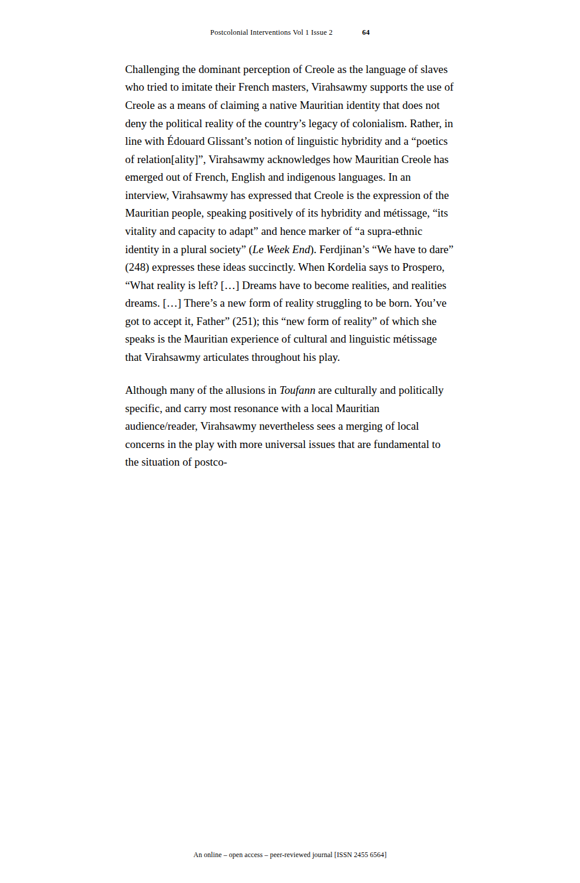Postcolonial Interventions Vol 1 Issue 2 64
Challenging the dominant perception of Creole as the language of slaves who tried to imitate their French masters, Virahsawmy supports the use of Creole as a means of claiming a native Mauritian identity that does not deny the political reality of the country’s legacy of colonialism. Rather, in line with Édouard Glissant’s notion of linguistic hybridity and a “poetics of relation[ality]”, Virahsawmy acknowledges how Mauritian Creole has emerged out of French, English and indigenous languages. In an interview, Virahsawmy has expressed that Creole is the expression of the Mauritian people, speaking positively of its hybridity and métissage, “its vitality and capacity to adapt” and hence marker of “a supra-ethnic identity in a plural society” (Le Week End). Ferdjinan’s “We have to dare” (248) expresses these ideas succinctly. When Kordelia says to Prospero, “What reality is left? […] Dreams have to become realities, and realities dreams. […] There’s a new form of reality struggling to be born. You’ve got to accept it, Father” (251); this “new form of reality” of which she speaks is the Mauritian experience of cultural and linguistic métissage that Virahsawmy articulates throughout his play.
Although many of the allusions in Toufann are culturally and politically specific, and carry most resonance with a local Mauritian audience/reader, Virahsawmy nevertheless sees a merging of local concerns in the play with more universal issues that are fundamental to the situation of postco-
An online – open access – peer-reviewed journal [ISSN 2455 6564]